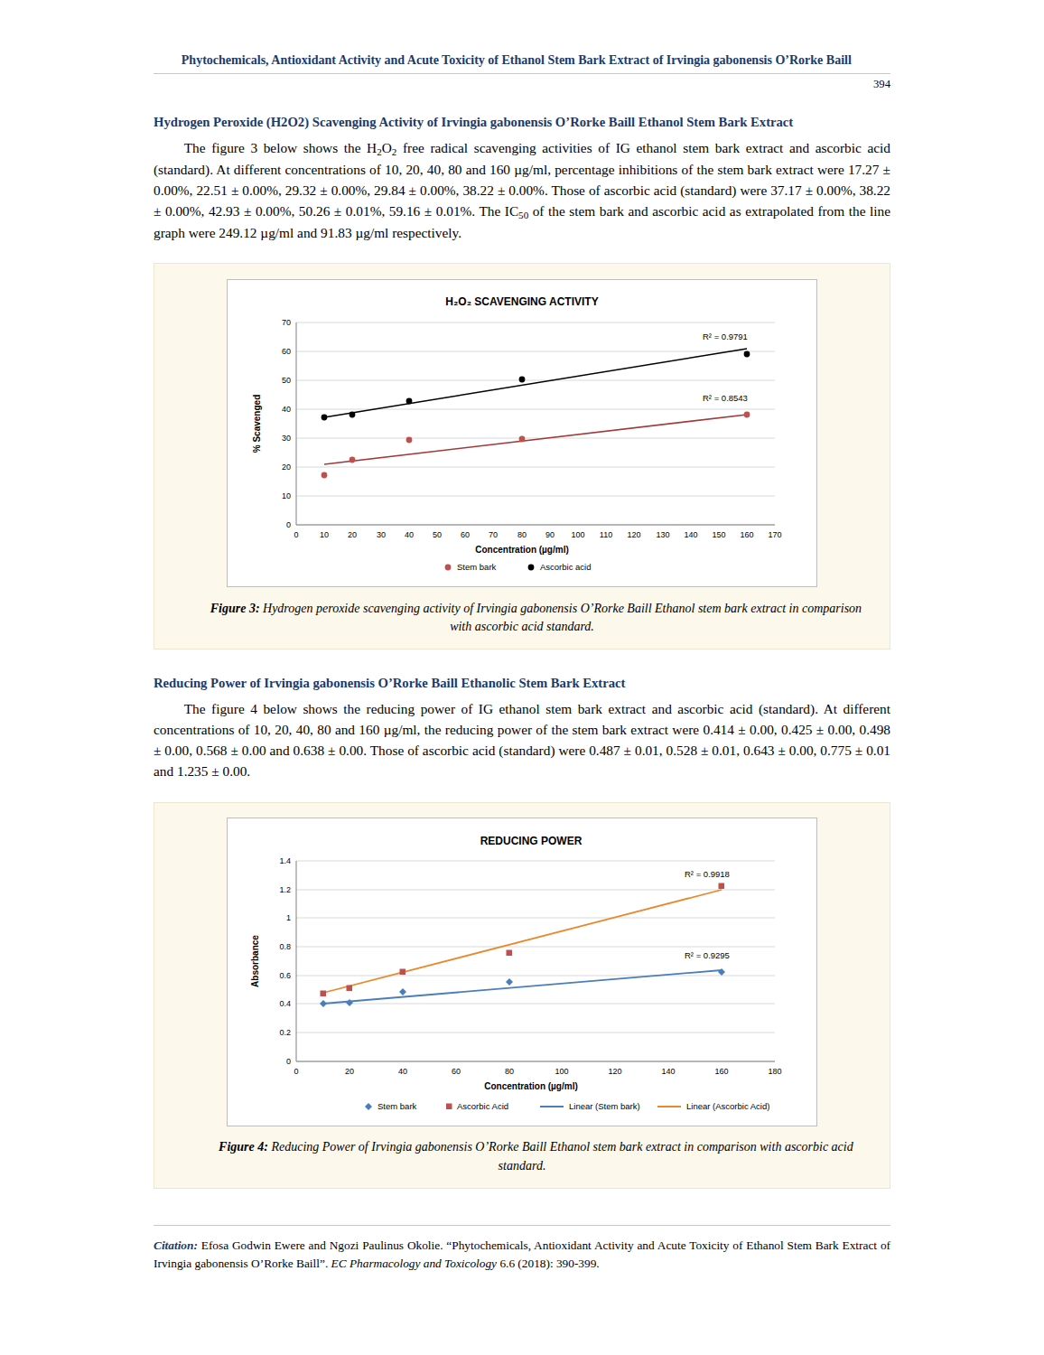Phytochemicals, Antioxidant Activity and Acute Toxicity of Ethanol Stem Bark Extract of Irvingia gabonensis O’Rorke Baill
394
Hydrogen Peroxide (H2O2) Scavenging Activity of Irvingia gabonensis O’Rorke Baill Ethanol Stem Bark Extract
The figure 3 below shows the H2O2 free radical scavenging activities of IG ethanol stem bark extract and ascorbic acid (standard). At different concentrations of 10, 20, 40, 80 and 160 µg/ml, percentage inhibitions of the stem bark extract were 17.27 ± 0.00%, 22.51 ± 0.00%, 29.32 ± 0.00%, 29.84 ± 0.00%, 38.22 ± 0.00%. Those of ascorbic acid (standard) were 37.17 ± 0.00%, 38.22 ± 0.00%, 42.93 ± 0.00%, 50.26 ± 0.01%, 59.16 ± 0.01%. The IC50 of the stem bark and ascorbic acid as extrapolated from the line graph were 249.12 µg/ml and 91.83 µg/ml respectively.
H₂O₂ SCAVENGING ACTIVITY 0 10 20 30 40 50 60 70 0 10 20 30 40 50 60 70 80 90 100 110 120 130 140 150 160 170 Concentration (µg/ml) % Scavenged R² = 0.9791 R² = 0.8543 Stem bark Ascorbic acid
Figure 3: Hydrogen peroxide scavenging activity of Irvingia gabonensis O’Rorke Baill Ethanol stem bark extract in comparison with ascorbic acid standard.
Reducing Power of Irvingia gabonensis O’Rorke Baill Ethanolic Stem Bark Extract
The figure 4 below shows the reducing power of IG ethanol stem bark extract and ascorbic acid (standard). At different concentrations of 10, 20, 40, 80 and 160 µg/ml, the reducing power of the stem bark extract were 0.414 ± 0.00, 0.425 ± 0.00, 0.498 ± 0.00, 0.568 ± 0.00 and 0.638 ± 0.00. Those of ascorbic acid (standard) were 0.487 ± 0.01, 0.528 ± 0.01, 0.643 ± 0.00, 0.775 ± 0.01 and 1.235 ± 0.00.
REDUCING POWER 0 0.2 0.4 0.6 0.8 1 1.2 1.4 0 20 40 60 80 100 120 140 160 180 Concentration (µg/ml) Absorbance R² = 0.9918 R² = 0.9295 Stem bark Ascorbic Acid Linear (Stem bark) Linear (Ascorbic Acid)
Figure 4: Reducing Power of Irvingia gabonensis O’Rorke Baill Ethanol stem bark extract in comparison with ascorbic acid standard.
Citation: Efosa Godwin Ewere and Ngozi Paulinus Okolie. “Phytochemicals, Antioxidant Activity and Acute Toxicity of Ethanol Stem Bark Extract of Irvingia gabonensis O’Rorke Baill”. EC Pharmacology and Toxicology 6.6 (2018): 390-399.